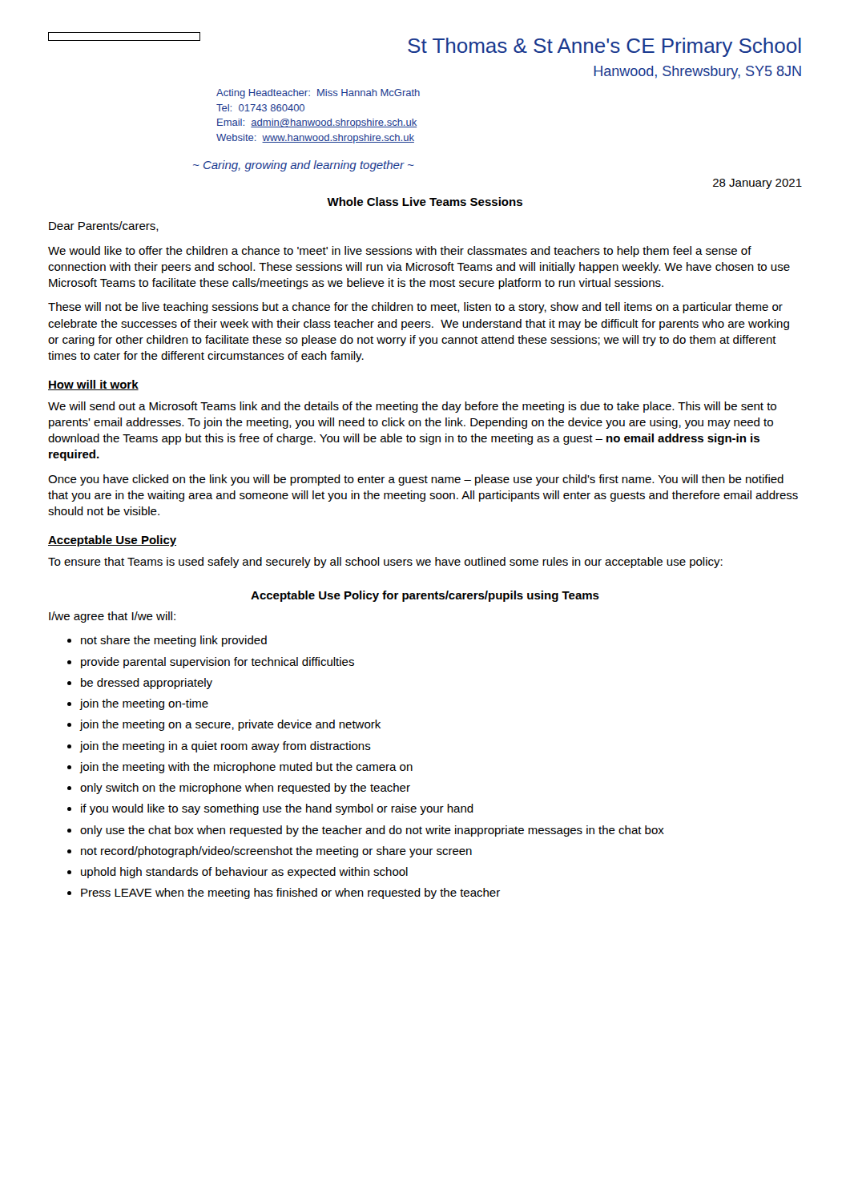St Thomas & St Anne's
Hanwood
St Thomas & St Anne's CE Primary School
Hanwood, Shrewsbury, SY5 8JN
Acting Headteacher: Miss Hannah McGrath
Tel: 01743 860400
Email: admin@hanwood.shropshire.sch.uk
Website: www.hanwood.shropshire.sch.uk
~ Caring, growing and learning together ~
28 January 2021
Whole Class Live Teams Sessions
Dear Parents/carers,
We would like to offer the children a chance to 'meet' in live sessions with their classmates and teachers to help them feel a sense of connection with their peers and school. These sessions will run via Microsoft Teams and will initially happen weekly. We have chosen to use Microsoft Teams to facilitate these calls/meetings as we believe it is the most secure platform to run virtual sessions.
These will not be live teaching sessions but a chance for the children to meet, listen to a story, show and tell items on a particular theme or celebrate the successes of their week with their class teacher and peers. We understand that it may be difficult for parents who are working or caring for other children to facilitate these so please do not worry if you cannot attend these sessions; we will try to do them at different times to cater for the different circumstances of each family.
How will it work
We will send out a Microsoft Teams link and the details of the meeting the day before the meeting is due to take place. This will be sent to parents' email addresses. To join the meeting, you will need to click on the link. Depending on the device you are using, you may need to download the Teams app but this is free of charge. You will be able to sign in to the meeting as a guest – no email address sign-in is required.
Once you have clicked on the link you will be prompted to enter a guest name – please use your child's first name. You will then be notified that you are in the waiting area and someone will let you in the meeting soon. All participants will enter as guests and therefore email address should not be visible.
Acceptable Use Policy
To ensure that Teams is used safely and securely by all school users we have outlined some rules in our acceptable use policy:
Acceptable Use Policy for parents/carers/pupils using Teams
I/we agree that I/we will:
not share the meeting link provided
provide parental supervision for technical difficulties
be dressed appropriately
join the meeting on-time
join the meeting on a secure, private device and network
join the meeting in a quiet room away from distractions
join the meeting with the microphone muted but the camera on
only switch on the microphone when requested by the teacher
if you would like to say something use the hand symbol or raise your hand
only use the chat box when requested by the teacher and do not write inappropriate messages in the chat box
not record/photograph/video/screenshot the meeting or share your screen
uphold high standards of behaviour as expected within school
Press LEAVE when the meeting has finished or when requested by the teacher